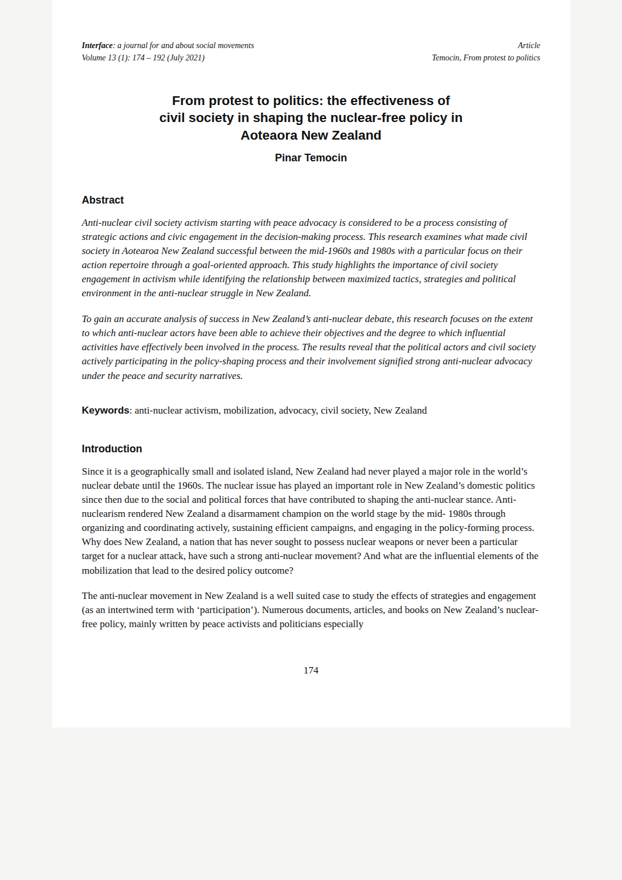Interface: a journal for and about social movements
Article
Volume 13 (1): 174 – 192 (July 2021)
Temocin, From protest to politics
From protest to politics: the effectiveness of
civil society in shaping the nuclear-free policy in
Aoteaora New Zealand
Pinar Temocin
Abstract
Anti-nuclear civil society activism starting with peace advocacy is considered to be a process consisting of strategic actions and civic engagement in the decision-making process. This research examines what made civil society in Aotearoa New Zealand successful between the mid-1960s and 1980s with a particular focus on their action repertoire through a goal-oriented approach. This study highlights the importance of civil society engagement in activism while identifying the relationship between maximized tactics, strategies and political environment in the anti-nuclear struggle in New Zealand.
To gain an accurate analysis of success in New Zealand’s anti-nuclear debate, this research focuses on the extent to which anti-nuclear actors have been able to achieve their objectives and the degree to which influential activities have effectively been involved in the process. The results reveal that the political actors and civil society actively participating in the policy-shaping process and their involvement signified strong anti-nuclear advocacy under the peace and security narratives.
Keywords: anti-nuclear activism, mobilization, advocacy, civil society, New Zealand
Introduction
Since it is a geographically small and isolated island, New Zealand had never played a major role in the world’s nuclear debate until the 1960s. The nuclear issue has played an important role in New Zealand’s domestic politics since then due to the social and political forces that have contributed to shaping the anti-nuclear stance. Anti-nuclearism rendered New Zealand a disarmament champion on the world stage by the mid- 1980s through organizing and coordinating actively, sustaining efficient campaigns, and engaging in the policy-forming process. Why does New Zealand, a nation that has never sought to possess nuclear weapons or never been a particular target for a nuclear attack, have such a strong anti-nuclear movement? And what are the influential elements of the mobilization that lead to the desired policy outcome?
The anti-nuclear movement in New Zealand is a well suited case to study the effects of strategies and engagement (as an intertwined term with ‘participation’). Numerous documents, articles, and books on New Zealand’s nuclear-free policy, mainly written by peace activists and politicians especially
174